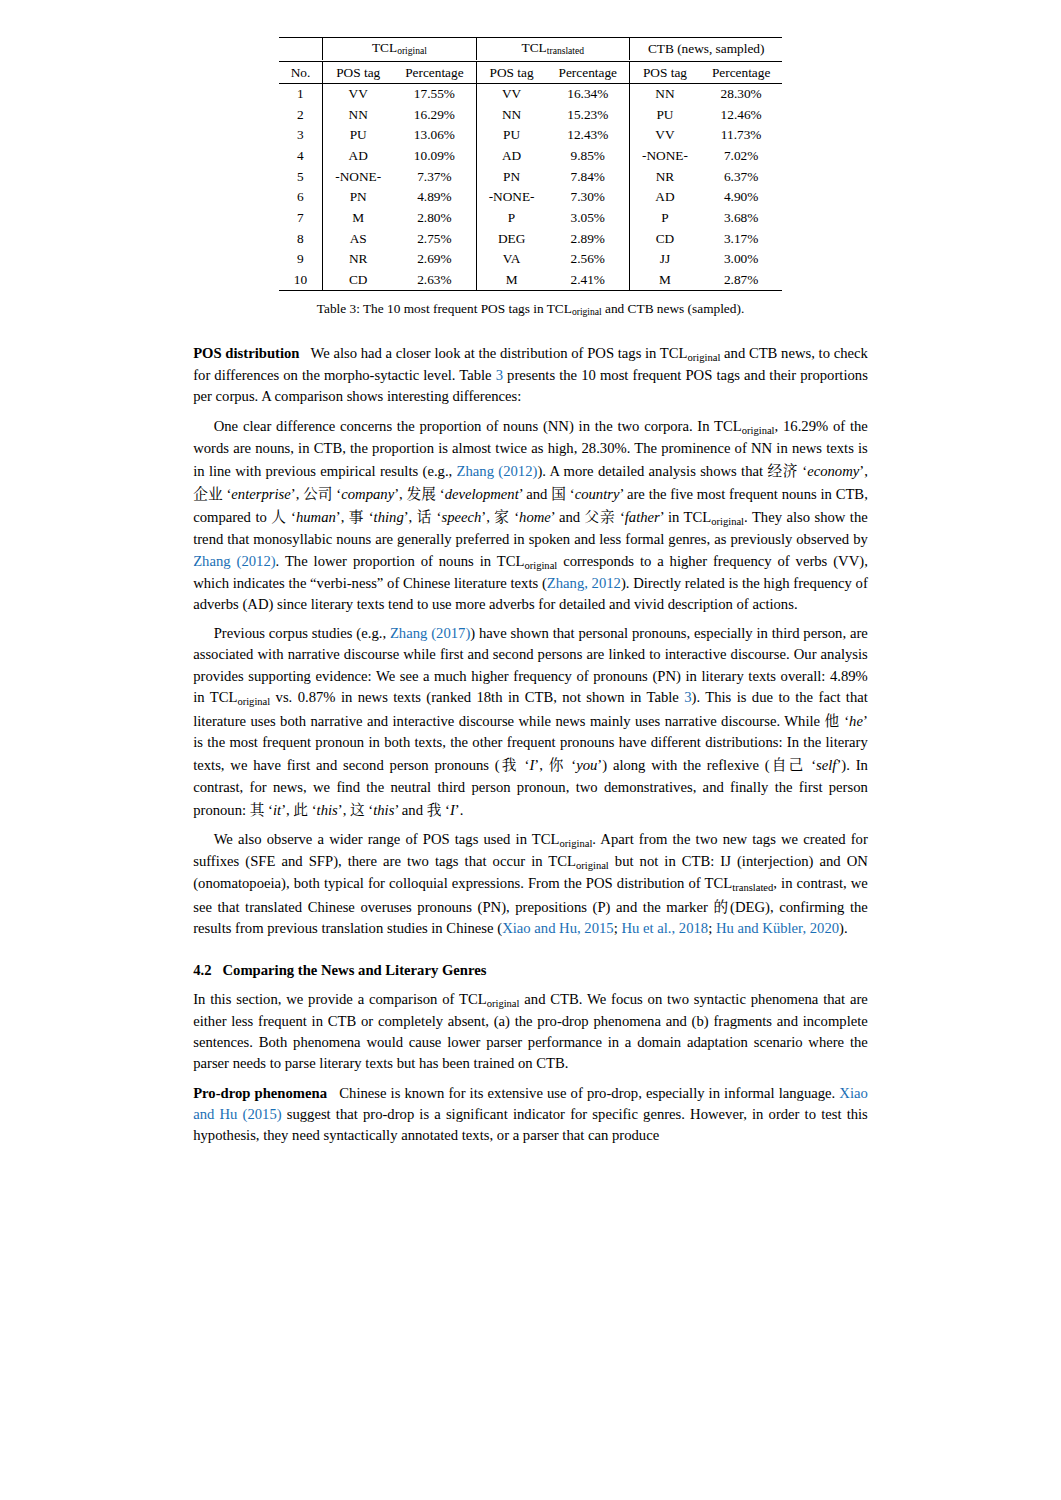| | TCL original | TCL translated | CTB (news, sampled) |
| No. | POS tag | Percentage | POS tag | Percentage | POS tag | Percentage |
| 1 | VV | 17.55% | VV | 16.34% | NN | 28.30% |
| 2 | NN | 16.29% | NN | 15.23% | PU | 12.46% |
| 3 | PU | 13.06% | PU | 12.43% | VV | 11.73% |
| 4 | AD | 10.09% | AD | 9.85% | -NONE- | 7.02% |
| 5 | -NONE- | 7.37% | PN | 7.84% | NR | 6.37% |
| 6 | PN | 4.89% | -NONE- | 7.30% | AD | 4.90% |
| 7 | M | 2.80% | P | 3.05% | P | 3.68% |
| 8 | AS | 2.75% | DEG | 2.89% | CD | 3.17% |
| 9 | NR | 2.69% | VA | 2.56% | JJ | 3.00% |
| 10 | CD | 2.63% | M | 2.41% | M | 2.87% |
Table 3: The 10 most frequent POS tags in TCLoriginal and CTB news (sampled).
POS distribution We also had a closer look at the distribution of POS tags in TCLoriginal and CTB news, to check for differences on the morpho-sytactic level. Table 3 presents the 10 most frequent POS tags and their proportions per corpus. A comparison shows interesting differences:
One clear difference concerns the proportion of nouns (NN) in the two corpora. In TCLoriginal, 16.29% of the words are nouns, in CTB, the proportion is almost twice as high, 28.30%. The prominence of NN in news texts is in line with previous empirical results (e.g., Zhang (2012)). A more detailed analysis shows that 经济 ‘economy’, 企业 ‘enterprise’, 公司 ‘company’, 发展 ‘development’ and 国 ‘country’ are the five most frequent nouns in CTB, compared to 人 ‘human’, 事 ‘thing’, 话 ‘speech’, 家 ‘home’ and 父亲 ‘father’ in TCLoriginal. They also show the trend that monosyllabic nouns are generally preferred in spoken and less formal genres, as previously observed by Zhang (2012). The lower proportion of nouns in TCLoriginal corresponds to a higher frequency of verbs (VV), which indicates the “verbi-ness” of Chinese literature texts (Zhang, 2012). Directly related is the high frequency of adverbs (AD) since literary texts tend to use more adverbs for detailed and vivid description of actions.
Previous corpus studies (e.g., Zhang (2017)) have shown that personal pronouns, especially in third person, are associated with narrative discourse while first and second persons are linked to interactive discourse. Our analysis provides supporting evidence: We see a much higher frequency of pronouns (PN) in literary texts overall: 4.89% in TCLoriginal vs. 0.87% in news texts (ranked 18th in CTB, not shown in Table 3). This is due to the fact that literature uses both narrative and interactive discourse while news mainly uses narrative discourse. While 他 ‘he’ is the most frequent pronoun in both texts, the other frequent pronouns have different distributions: In the literary texts, we have first and second person pronouns (我 ‘I’, 你 ‘you’) along with the reflexive (自己 ‘self’). In contrast, for news, we find the neutral third person pronoun, two demonstratives, and finally the first person pronoun: 其 ‘it’, 此 ‘this’, 这 ‘this’ and 我 ‘I’.
We also observe a wider range of POS tags used in TCLoriginal. Apart from the two new tags we created for suffixes (SFE and SFP), there are two tags that occur in TCLoriginal but not in CTB: IJ (interjection) and ON (onomatopoeia), both typical for colloquial expressions. From the POS distribution of TCLtranslated, in contrast, we see that translated Chinese overuses pronouns (PN), prepositions (P) and the marker 的(DEG), confirming the results from previous translation studies in Chinese (Xiao and Hu, 2015; Hu et al., 2018; Hu and Kübler, 2020).
4.2 Comparing the News and Literary Genres
In this section, we provide a comparison of TCLoriginal and CTB. We focus on two syntactic phenomena that are either less frequent in CTB or completely absent, (a) the pro-drop phenomena and (b) fragments and incomplete sentences. Both phenomena would cause lower parser performance in a domain adaptation scenario where the parser needs to parse literary texts but has been trained on CTB.
Pro-drop phenomena Chinese is known for its extensive use of pro-drop, especially in informal language. Xiao and Hu (2015) suggest that pro-drop is a significant indicator for specific genres. However, in order to test this hypothesis, they need syntactically annotated texts, or a parser that can produce